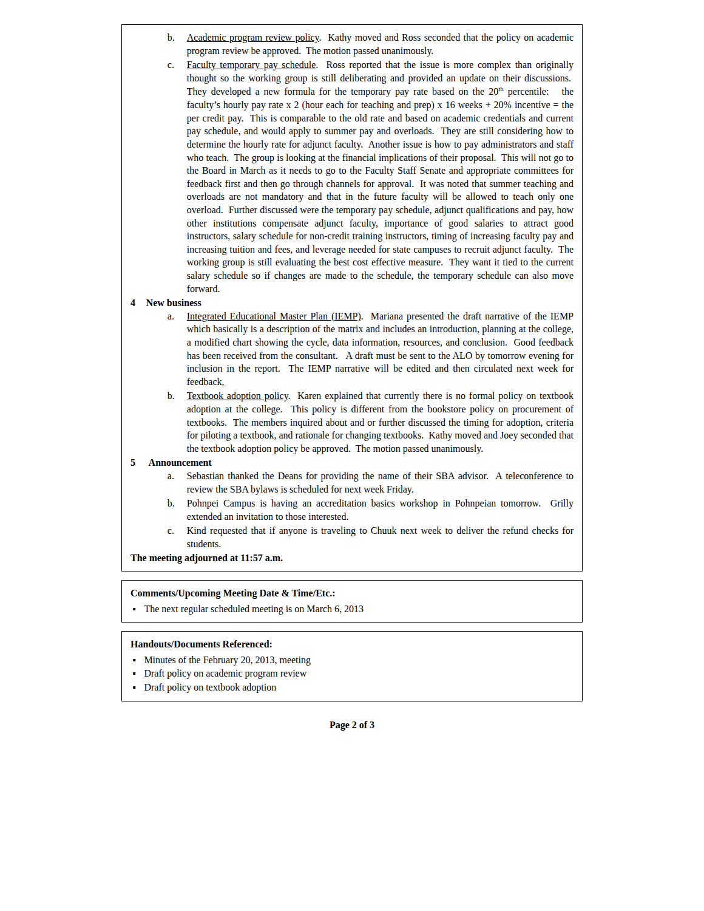b. Academic program review policy. Kathy moved and Ross seconded that the policy on academic program review be approved. The motion passed unanimously.
c. Faculty temporary pay schedule. Ross reported that the issue is more complex than originally thought so the working group is still deliberating and provided an update on their discussions. They developed a new formula for the temporary pay rate based on the 20th percentile: the faculty’s hourly pay rate x 2 (hour each for teaching and prep) x 16 weeks + 20% incentive = the per credit pay. This is comparable to the old rate and based on academic credentials and current pay schedule, and would apply to summer pay and overloads. They are still considering how to determine the hourly rate for adjunct faculty. Another issue is how to pay administrators and staff who teach. The group is looking at the financial implications of their proposal. This will not go to the Board in March as it needs to go to the Faculty Staff Senate and appropriate committees for feedback first and then go through channels for approval. It was noted that summer teaching and overloads are not mandatory and that in the future faculty will be allowed to teach only one overload. Further discussed were the temporary pay schedule, adjunct qualifications and pay, how other institutions compensate adjunct faculty, importance of good salaries to attract good instructors, salary schedule for non-credit training instructors, timing of increasing faculty pay and increasing tuition and fees, and leverage needed for state campuses to recruit adjunct faculty. The working group is still evaluating the best cost effective measure. They want it tied to the current salary schedule so if changes are made to the schedule, the temporary schedule can also move forward.
4 New business
a. Integrated Educational Master Plan (IEMP). Mariana presented the draft narrative of the IEMP which basically is a description of the matrix and includes an introduction, planning at the college, a modified chart showing the cycle, data information, resources, and conclusion. Good feedback has been received from the consultant. A draft must be sent to the ALO by tomorrow evening for inclusion in the report. The IEMP narrative will be edited and then circulated next week for feedback.
b. Textbook adoption policy. Karen explained that currently there is no formal policy on textbook adoption at the college. This policy is different from the bookstore policy on procurement of textbooks. The members inquired about and or further discussed the timing for adoption, criteria for piloting a textbook, and rationale for changing textbooks. Kathy moved and Joey seconded that the textbook adoption policy be approved. The motion passed unanimously.
5 Announcement
a. Sebastian thanked the Deans for providing the name of their SBA advisor. A teleconference to review the SBA bylaws is scheduled for next week Friday.
b. Pohnpei Campus is having an accreditation basics workshop in Pohnpeian tomorrow. Grilly extended an invitation to those interested.
c. Kind requested that if anyone is traveling to Chuuk next week to deliver the refund checks for students.
The meeting adjourned at 11:57 a.m.
Comments/Upcoming Meeting Date & Time/Etc.:
The next regular scheduled meeting is on March 6, 2013
Handouts/Documents Referenced:
Minutes of the February 20, 2013, meeting
Draft policy on academic program review
Draft policy on textbook adoption
Page 2 of 3